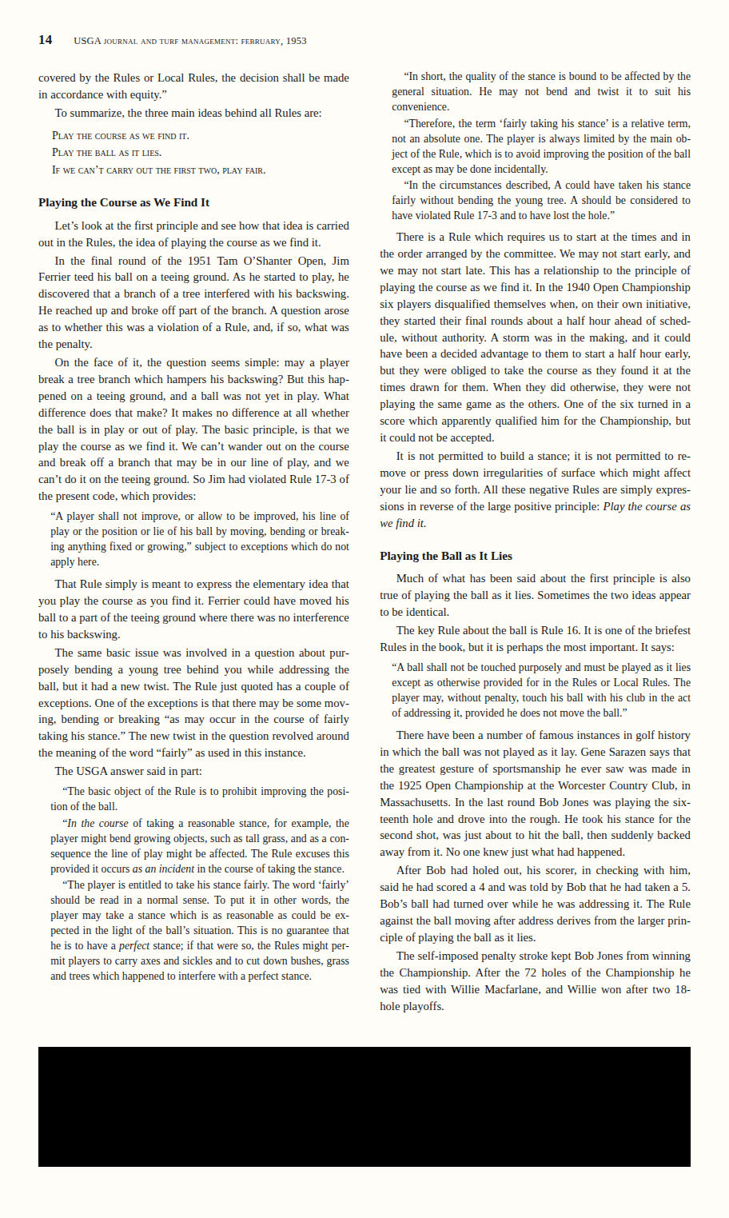14 USGA Journal and Turf Management: February, 1953
covered by the Rules or Local Rules, the decision shall be made in accordance with equity.”
To summarize, the three main ideas behind all Rules are:
Play the course as we find it.
Play the ball as it lies.
If we can’t carry out the first two, play fair.
Playing the Course as We Find It
Let’s look at the first principle and see how that idea is carried out in the Rules, the idea of playing the course as we find it.
In the final round of the 1951 Tam O’Shanter Open, Jim Ferrier teed his ball on a teeing ground. As he started to play, he discovered that a branch of a tree interfered with his backswing. He reached up and broke off part of the branch. A question arose as to whether this was a violation of a Rule, and, if so, what was the penalty.
On the face of it, the question seems simple: may a player break a tree branch which hampers his backswing? But this happened on a teeing ground, and a ball was not yet in play. What difference does that make? It makes no difference at all whether the ball is in play or out of play. The basic principle, is that we play the course as we find it. We can’t wander out on the course and break off a branch that may be in our line of play, and we can’t do it on the teeing ground. So Jim had violated Rule 17-3 of the present code, which provides:
“A player shall not improve, or allow to be improved, his line of play or the position or lie of his ball by moving, bending or breaking anything fixed or growing,” subject to exceptions which do not apply here.
That Rule simply is meant to express the elementary idea that you play the course as you find it. Ferrier could have moved his ball to a part of the teeing ground where there was no interference to his backswing.
The same basic issue was involved in a question about purposely bending a young tree behind you while addressing the ball, but it had a new twist. The Rule just quoted has a couple of exceptions. One of the exceptions is that there may be some moving, bending or breaking “as may occur in the course of fairly taking his stance.” The new twist in the question revolved around the meaning of the word “fairly” as used in this instance.
The USGA answer said in part:
“The basic object of the Rule is to prohibit improving the position of the ball.
“In the course of taking a reasonable stance, for example, the player might bend growing objects, such as tall grass, and as a consequence the line of play might be affected. The Rule excuses this provided it occurs as an incident in the course of taking the stance.
“The player is entitled to take his stance fairly. The word ‘fairly’ should be read in a normal sense. To put it in other words, the player may take a stance which is as reasonable as could be expected in the light of the ball’s situation. This is no guarantee that he is to have a perfect stance; if that were so, the Rules might permit players to carry axes and sickles and to cut down bushes, grass and trees which happened to interfere with a perfect stance.
“In short, the quality of the stance is bound to be affected by the general situation. He may not bend and twist it to suit his convenience.
“Therefore, the term ‘fairly taking his stance’ is a relative term, not an absolute one. The player is always limited by the main object of the Rule, which is to avoid improving the position of the ball except as may be done incidentally.
“In the circumstances described, A could have taken his stance fairly without bending the young tree. A should be considered to have violated Rule 17-3 and to have lost the hole.”
There is a Rule which requires us to start at the times and in the order arranged by the committee. We may not start early, and we may not start late. This has a relationship to the principle of playing the course as we find it. In the 1940 Open Championship six players disqualified themselves when, on their own initiative, they started their final rounds about a half hour ahead of schedule, without authority. A storm was in the making, and it could have been a decided advantage to them to start a half hour early, but they were obliged to take the course as they found it at the times drawn for them. When they did otherwise, they were not playing the same game as the others. One of the six turned in a score which apparently qualified him for the Championship, but it could not be accepted.
It is not permitted to build a stance; it is not permitted to remove or press down irregularities of surface which might affect your lie and so forth. All these negative Rules are simply expressions in reverse of the large positive principle: Play the course as we find it.
Playing the Ball as It Lies
Much of what has been said about the first principle is also true of playing the ball as it lies. Sometimes the two ideas appear to be identical.
The key Rule about the ball is Rule 16. It is one of the briefest Rules in the book, but it is perhaps the most important. It says:
“A ball shall not be touched purposely and must be played as it lies except as otherwise provided for in the Rules or Local Rules. The player may, without penalty, touch his ball with his club in the act of addressing it, provided he does not move the ball.”
There have been a number of famous instances in golf history in which the ball was not played as it lay. Gene Sarazen says that the greatest gesture of sportsmanship he ever saw was made in the 1925 Open Championship at the Worcester Country Club, in Massachusetts. In the last round Bob Jones was playing the sixteenth hole and drove into the rough. He took his stance for the second shot, was just about to hit the ball, then suddenly backed away from it. No one knew just what had happened.
After Bob had holed out, his scorer, in checking with him, said he had scored a 4 and was told by Bob that he had taken a 5. Bob’s ball had turned over while he was addressing it. The Rule against the ball moving after address derives from the larger principle of playing the ball as it lies.
The self-imposed penalty stroke kept Bob Jones from winning the Championship. After the 72 holes of the Championship he was tied with Willie Macfarlane, and Willie won after two 18-hole playoffs.